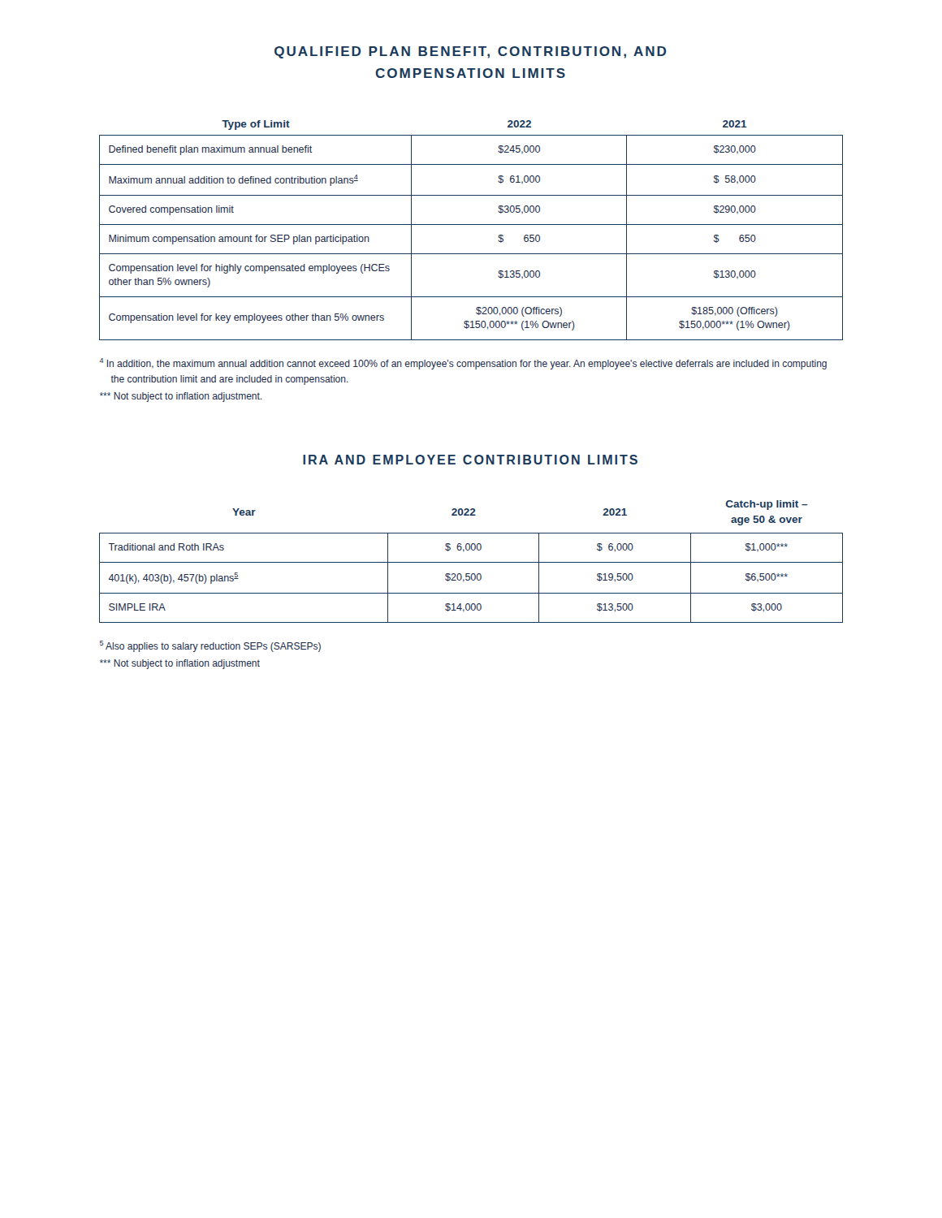QUALIFIED PLAN BENEFIT, CONTRIBUTION, AND
COMPENSATION LIMITS
| Type of Limit | 2022 | 2021 |
| --- | --- | --- |
| Defined benefit plan maximum annual benefit | $245,000 | $230,000 |
| Maximum annual addition to defined contribution plans 4 | $ 61,000 | $ 58,000 |
| Covered compensation limit | $305,000 | $290,000 |
| Minimum compensation amount for SEP plan participation | $ 650 | $ 650 |
| Compensation level for highly compensated employees (HCEs other than 5% owners) | $135,000 | $130,000 |
| Compensation level for key employees other than 5% owners | $200,000 (Officers) $150,000 *** (1% Owner) | $185,000 (Officers) $150,000 *** (1% Owner) |
4 In addition, the maximum annual addition cannot exceed 100% of an employee's compensation for the year. An employee's elective deferrals are included in computing the contribution limit and are included in compensation.
*** Not subject to inflation adjustment.
IRA AND EMPLOYEE CONTRIBUTION LIMITS
| Year | 2022 | 2021 | Catch-up limit – age 50 & over |
| --- | --- | --- | --- |
| Traditional and Roth IRAs | $ 6,000 | $ 6,000 | $1,000 *** |
| 401(k), 403(b), 457(b) plans 5 | $20,500 | $19,500 | $6,500 *** |
| SIMPLE IRA | $14,000 | $13,500 | $3,000 |
5 Also applies to salary reduction SEPs (SARSEPs)
*** Not subject to inflation adjustment